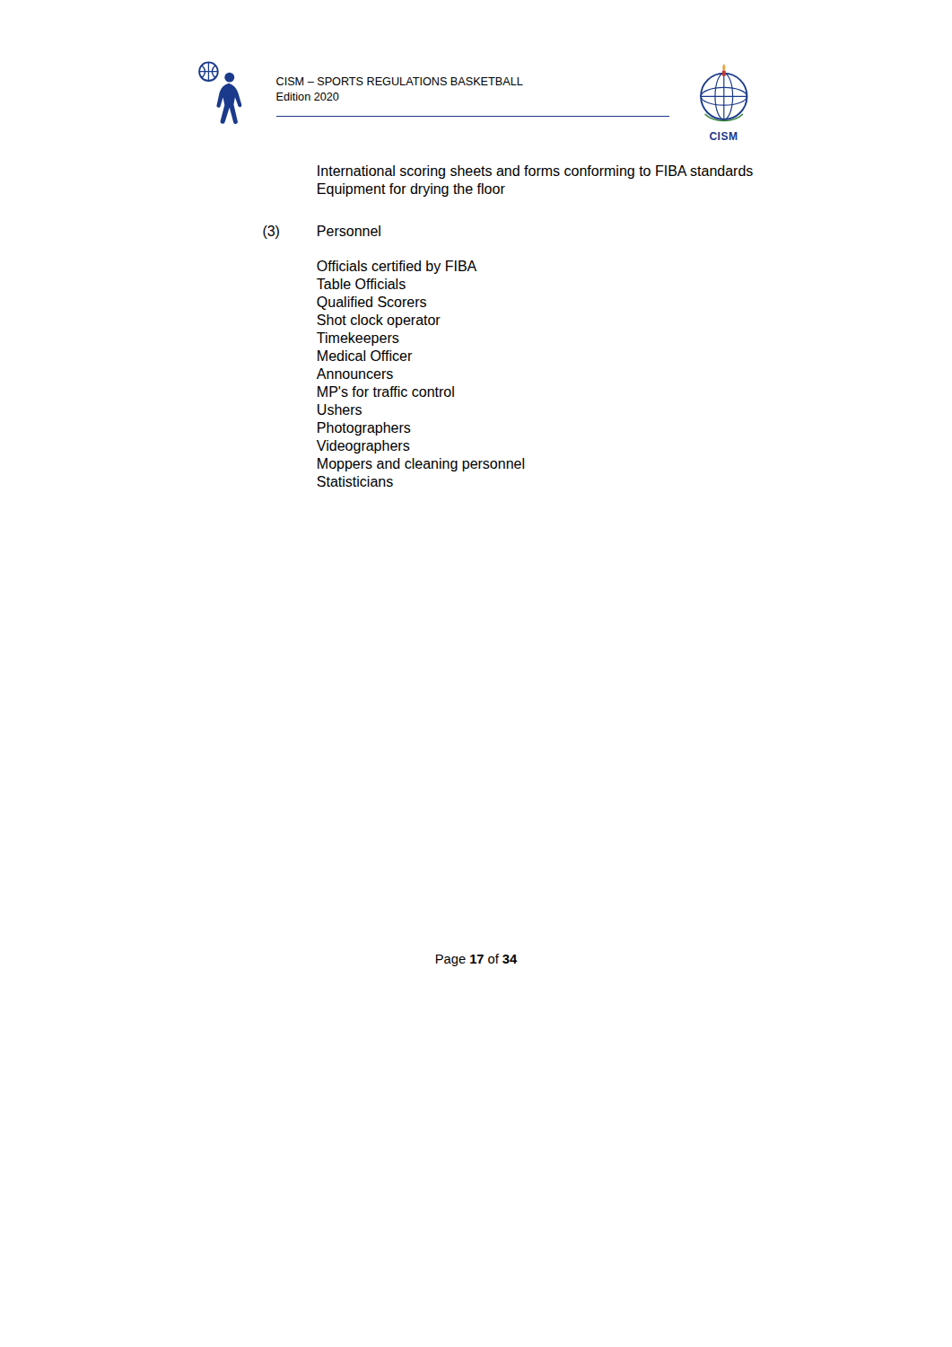CISM – SPORTS REGULATIONS BASKETBALL
Edition 2020
CISM
International scoring sheets and forms conforming to FIBA standards
Equipment for drying the floor
(3)
Personnel
Officials certified by FIBA
Table Officials
Qualified Scorers
Shot clock operator
Timekeepers
Medical Officer
Announcers
MP's for traffic control
Ushers
Photographers
Videographers
Moppers and cleaning personnel
Statisticians
Page 17 of 34